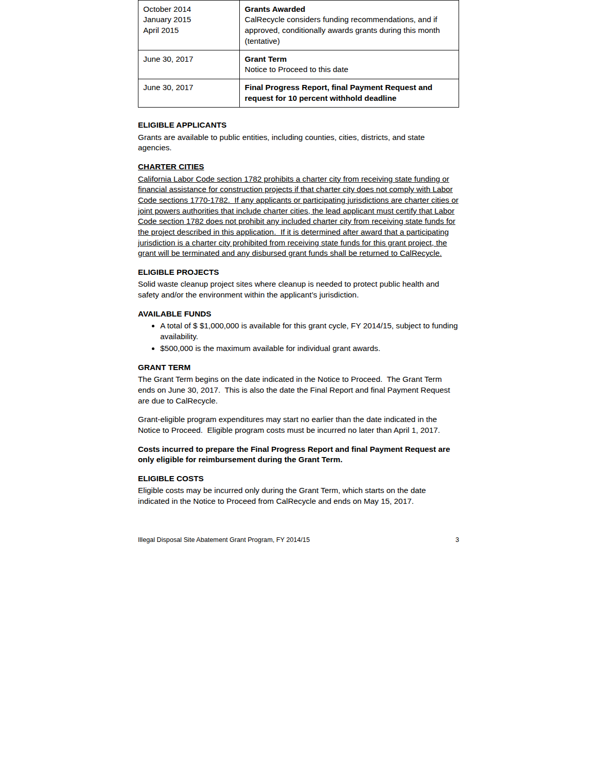| October 2014 January 2015 April 2015 | Grants Awarded CalRecycle considers funding recommendations, and if approved, conditionally awards grants during this month (tentative) |
| June 30, 2017 | Grant Term Notice to Proceed to this date |
| June 30, 2017 | Final Progress Report, final Payment Request and request for 10 percent withhold deadline |
ELIGIBLE APPLICANTS
Grants are available to public entities, including counties, cities, districts, and state agencies.
CHARTER CITIES
California Labor Code section 1782 prohibits a charter city from receiving state funding or financial assistance for construction projects if that charter city does not comply with Labor Code sections 1770-1782. If any applicants or participating jurisdictions are charter cities or joint powers authorities that include charter cities, the lead applicant must certify that Labor Code section 1782 does not prohibit any included charter city from receiving state funds for the project described in this application. If it is determined after award that a participating jurisdiction is a charter city prohibited from receiving state funds for this grant project, the grant will be terminated and any disbursed grant funds shall be returned to CalRecycle.
ELIGIBLE PROJECTS
Solid waste cleanup project sites where cleanup is needed to protect public health and safety and/or the environment within the applicant’s jurisdiction.
AVAILABLE FUNDS
A total of $ $1,000,000 is available for this grant cycle, FY 2014/15, subject to funding availability.
$500,000 is the maximum available for individual grant awards.
GRANT TERM
The Grant Term begins on the date indicated in the Notice to Proceed. The Grant Term ends on June 30, 2017. This is also the date the Final Report and final Payment Request are due to CalRecycle.
Grant-eligible program expenditures may start no earlier than the date indicated in the Notice to Proceed. Eligible program costs must be incurred no later than April 1, 2017.
Costs incurred to prepare the Final Progress Report and final Payment Request are only eligible for reimbursement during the Grant Term.
ELIGIBLE COSTS
Eligible costs may be incurred only during the Grant Term, which starts on the date indicated in the Notice to Proceed from CalRecycle and ends on May 15, 2017.
Illegal Disposal Site Abatement Grant Program, FY 2014/15 3